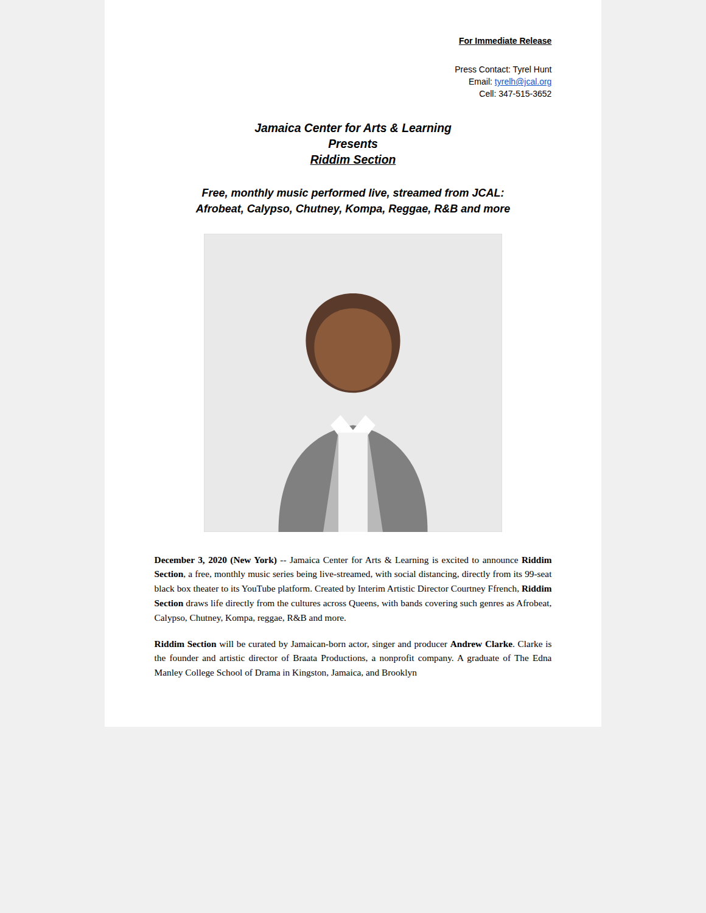For Immediate Release Press Contact: Tyrel Hunt
Email: tyrelh@jcal.org
Cell: 347-515-3652
Jamaica Center for Arts & Learning
Presents
Riddim Section
Free, monthly music performed live, streamed from JCAL:
Afrobeat, Calypso, Chutney, Kompa, Reggae, R&B and more
December 3, 2020 (New York) -- Jamaica Center for Arts & Learning is excited to announce Riddim Section, a free, monthly music series being live-streamed, with social distancing, directly from its 99-seat black box theater to its YouTube platform. Created by Interim Artistic Director Courtney Ffrench, Riddim Section draws life directly from the cultures across Queens, with bands covering such genres as Afrobeat, Calypso, Chutney, Kompa, reggae, R&B and more.
Riddim Section will be curated by Jamaican-born actor, singer and producer Andrew Clarke. Clarke is the founder and artistic director of Braata Productions, a nonprofit company. A graduate of The Edna Manley College School of Drama in Kingston, Jamaica, and Brooklyn